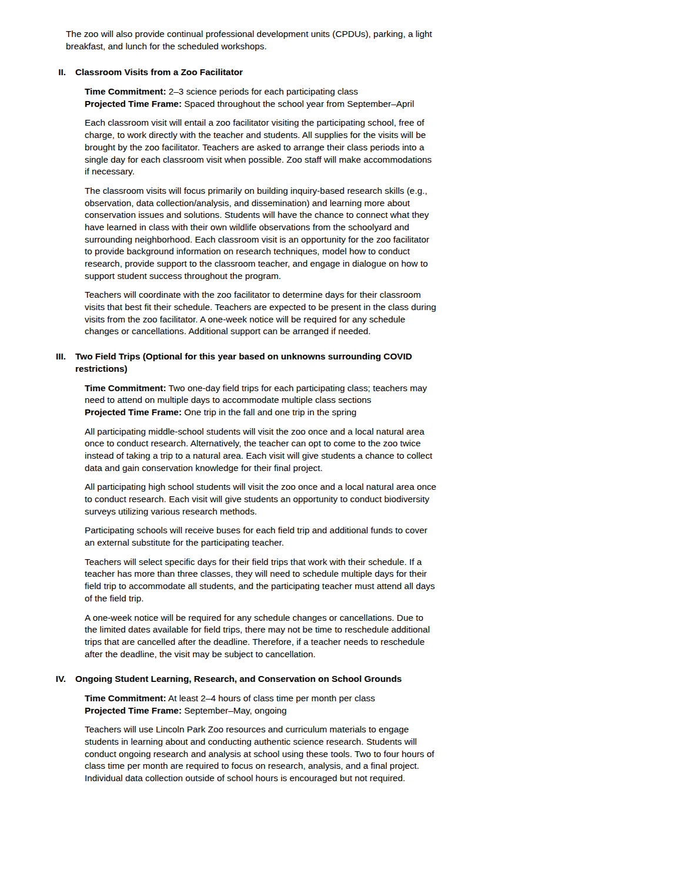The zoo will also provide continual professional development units (CPDUs), parking, a light breakfast, and lunch for the scheduled workshops.
II. Classroom Visits from a Zoo Facilitator
Time Commitment: 2–3 science periods for each participating class
Projected Time Frame: Spaced throughout the school year from September–April
Each classroom visit will entail a zoo facilitator visiting the participating school, free of charge, to work directly with the teacher and students. All supplies for the visits will be brought by the zoo facilitator. Teachers are asked to arrange their class periods into a single day for each classroom visit when possible. Zoo staff will make accommodations if necessary.
The classroom visits will focus primarily on building inquiry-based research skills (e.g., observation, data collection/analysis, and dissemination) and learning more about conservation issues and solutions. Students will have the chance to connect what they have learned in class with their own wildlife observations from the schoolyard and surrounding neighborhood. Each classroom visit is an opportunity for the zoo facilitator to provide background information on research techniques, model how to conduct research, provide support to the classroom teacher, and engage in dialogue on how to support student success throughout the program.
Teachers will coordinate with the zoo facilitator to determine days for their classroom visits that best fit their schedule. Teachers are expected to be present in the class during visits from the zoo facilitator. A one-week notice will be required for any schedule changes or cancellations. Additional support can be arranged if needed.
III. Two Field Trips (Optional for this year based on unknowns surrounding COVID restrictions)
Time Commitment: Two one-day field trips for each participating class; teachers may need to attend on multiple days to accommodate multiple class sections
Projected Time Frame: One trip in the fall and one trip in the spring
All participating middle-school students will visit the zoo once and a local natural area once to conduct research. Alternatively, the teacher can opt to come to the zoo twice instead of taking a trip to a natural area. Each visit will give students a chance to collect data and gain conservation knowledge for their final project.
All participating high school students will visit the zoo once and a local natural area once to conduct research. Each visit will give students an opportunity to conduct biodiversity surveys utilizing various research methods.
Participating schools will receive buses for each field trip and additional funds to cover an external substitute for the participating teacher.
Teachers will select specific days for their field trips that work with their schedule. If a teacher has more than three classes, they will need to schedule multiple days for their field trip to accommodate all students, and the participating teacher must attend all days of the field trip.
A one-week notice will be required for any schedule changes or cancellations. Due to the limited dates available for field trips, there may not be time to reschedule additional trips that are cancelled after the deadline. Therefore, if a teacher needs to reschedule after the deadline, the visit may be subject to cancellation.
IV. Ongoing Student Learning, Research, and Conservation on School Grounds
Time Commitment: At least 2–4 hours of class time per month per class
Projected Time Frame: September–May, ongoing
Teachers will use Lincoln Park Zoo resources and curriculum materials to engage students in learning about and conducting authentic science research. Students will conduct ongoing research and analysis at school using these tools. Two to four hours of class time per month are required to focus on research, analysis, and a final project. Individual data collection outside of school hours is encouraged but not required.